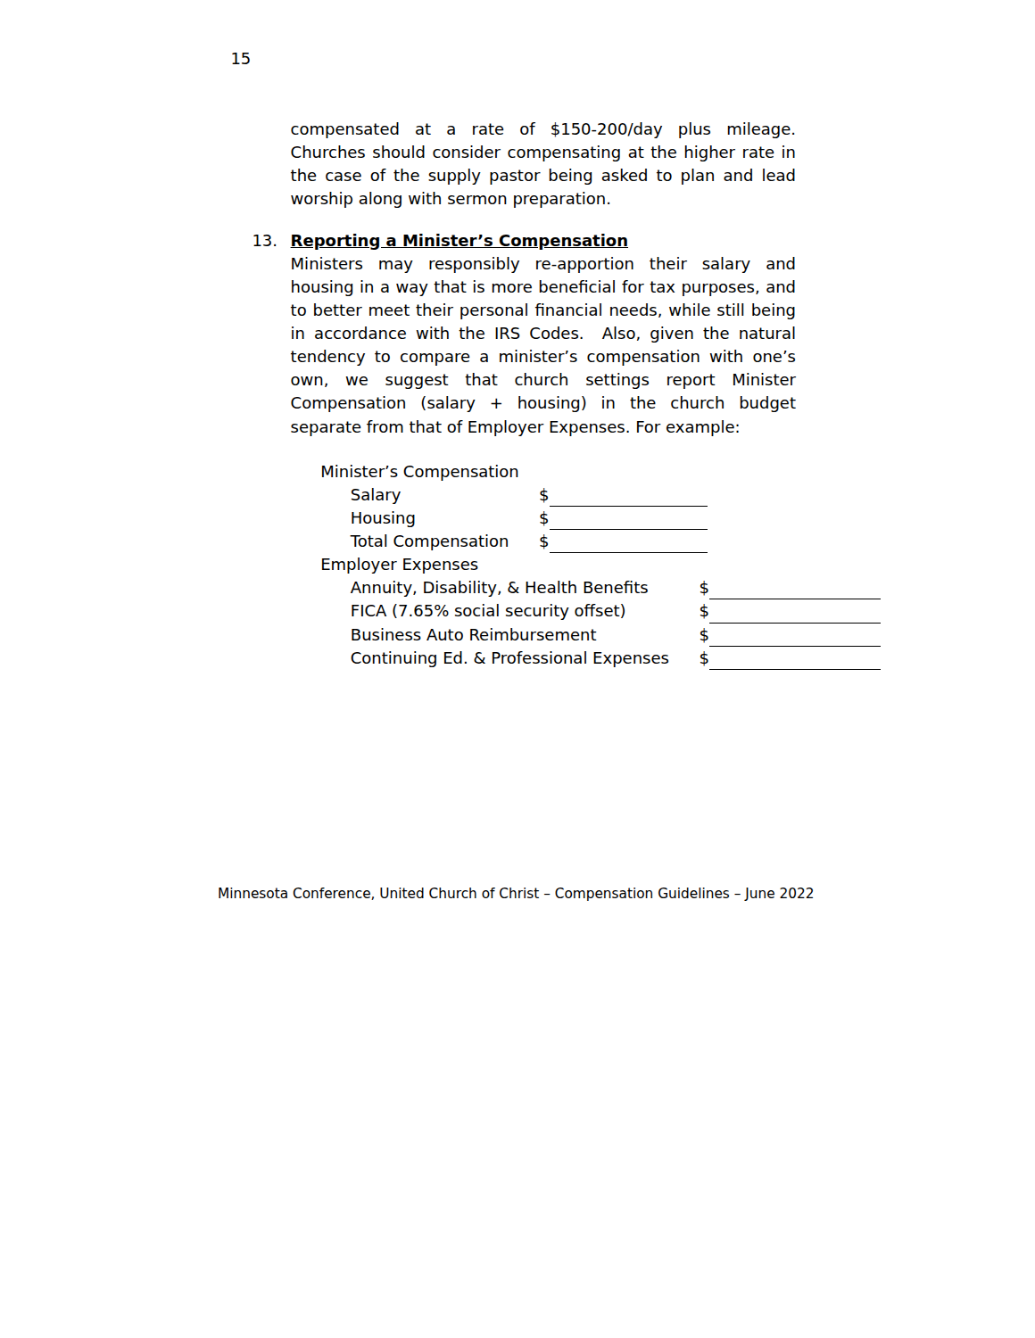15
compensated at a rate of $150-200/day plus mileage. Churches should consider compensating at the higher rate in the case of the supply pastor being asked to plan and lead worship along with sermon preparation.
13. Reporting a Minister’s Compensation Ministers may responsibly re-apportion their salary and housing in a way that is more beneficial for tax purposes, and to better meet their personal financial needs, while still being in accordance with the IRS Codes. Also, given the natural tendency to compare a minister’s compensation with one’s own, we suggest that church settings report Minister Compensation (salary + housing) in the church budget separate from that of Employer Expenses. For example:
Minister’s Compensation
| Salary | $ |
| Housing | $ |
| Total Compensation | $ |
Employer Expenses
| Annuity, Disability, & Health Benefits | $ |
| FICA (7.65% social security offset) | $ |
| Business Auto Reimbursement | $ |
| Continuing Ed. & Professional Expenses | $ |
Minnesota Conference, United Church of Christ – Compensation Guidelines – June 2022